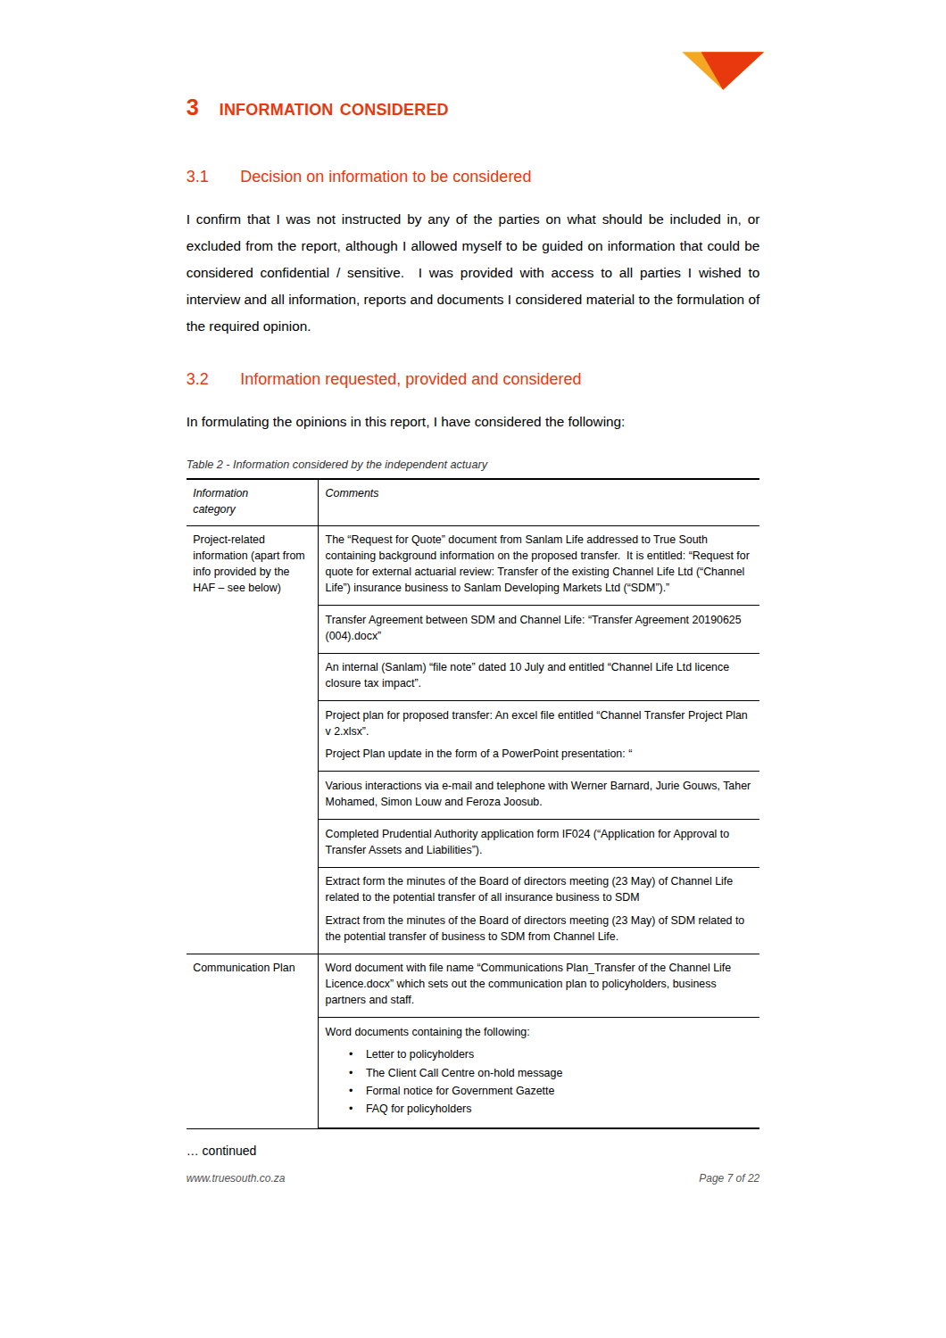3 Information considered
3.1 Decision on information to be considered
I confirm that I was not instructed by any of the parties on what should be included in, or excluded from the report, although I allowed myself to be guided on information that could be considered confidential / sensitive. I was provided with access to all parties I wished to interview and all information, reports and documents I considered material to the formulation of the required opinion.
3.2 Information requested, provided and considered
In formulating the opinions in this report, I have considered the following:
Table 2 - Information considered by the independent actuary
| Information category | Comments |
| --- | --- |
| Project-related information (apart from info provided by the HAF – see below) | The “Request for Quote” document from Sanlam Life addressed to True South containing background information on the proposed transfer. It is entitled: “Request for quote for external actuarial review: Transfer of the existing Channel Life Ltd (“Channel Life”) insurance business to Sanlam Developing Markets Ltd (“SDM”).” |
| Transfer Agreement between SDM and Channel Life: “Transfer Agreement 20190625 (004).docx” |
| An internal (Sanlam) “file note” dated 10 July and entitled “Channel Life Ltd licence closure tax impact”. |
| Project plan for proposed transfer: An excel file entitled “Channel Transfer Project Plan v 2.xlsx”. Project Plan update in the form of a PowerPoint presentation: “ |
| Various interactions via e-mail and telephone with Werner Barnard, Jurie Gouws, Taher Mohamed, Simon Louw and Feroza Joosub. |
| Completed Prudential Authority application form IF024 (“Application for Approval to Transfer Assets and Liabilities”). |
| Extract form the minutes of the Board of directors meeting (23 May) of Channel Life related to the potential transfer of all insurance business to SDM Extract from the minutes of the Board of directors meeting (23 May) of SDM related to the potential transfer of business to SDM from Channel Life. |
| Communication Plan | Word document with file name “Communications Plan_Transfer of the Channel Life Licence.docx” which sets out the communication plan to policyholders, business partners and staff. |
| Word documents containing the following: Letter to policyholders The Client Call Centre on-hold message Formal notice for Government Gazette FAQ for policyholders |
… continued
www.truesouth.co.za
Page 7 of 22